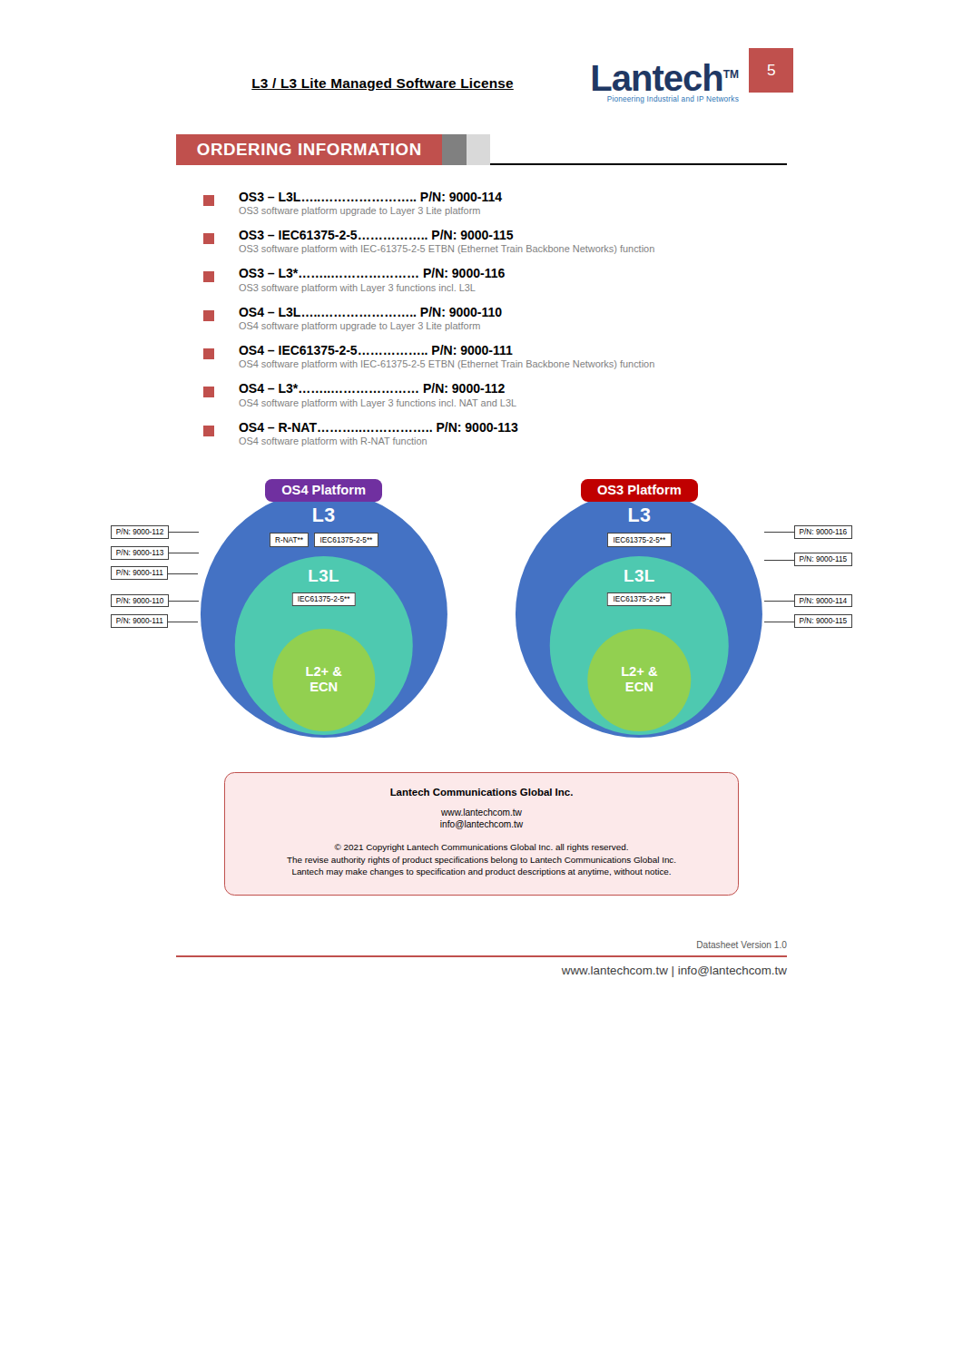L3 / L3 Lite Managed Software License
LantechTM
Pioneering Industrial and IP Networks
5
ORDERING INFORMATION
OS3 – L3L…..………………….. P/N: 9000-114
OS3 software platform upgrade to Layer 3 Lite platform
OS3 – IEC61375-2-5…………….. P/N: 9000-115
OS3 software platform with IEC-61375-2-5 ETBN (Ethernet Train Backbone Networks) function
OS3 – L3*……..………………… P/N: 9000-116
OS3 software platform with Layer 3 functions incl. L3L
OS4 – L3L…..………………….. P/N: 9000-110
OS4 software platform upgrade to Layer 3 Lite platform
OS4 – IEC61375-2-5…………….. P/N: 9000-111
OS4 software platform with IEC-61375-2-5 ETBN (Ethernet Train Backbone Networks) function
OS4 – L3*……..………………… P/N: 9000-112
OS4 software platform with Layer 3 functions incl. NAT and L3L
OS4 – R-NAT………..…………….. P/N: 9000-113
OS4 software platform with R-NAT function
OS4 Platform
L3
R-NAT**
IEC61375-2-5**
L3L
IEC61375-2-5**
L2+ &
ECN
P/N: 9000-112
P/N: 9000-113
P/N: 9000-111
P/N: 9000-110
P/N: 9000-111
OS3 Platform
L3
IEC61375-2-5**
L3L
IEC61375-2-5**
L2+ &
ECN
P/N: 9000-116
P/N: 9000-115
P/N: 9000-114
P/N: 9000-115
Lantech Communications Global Inc.
www.lantechcom.tw
info@lantechcom.tw
© 2021 Copyright Lantech Communications Global Inc. all rights reserved.
The revise authority rights of product specifications belong to Lantech Communications Global Inc.
Lantech may make changes to specification and product descriptions at anytime, without notice.
Datasheet Version 1.0
www.lantechcom.tw | info@lantechcom.tw